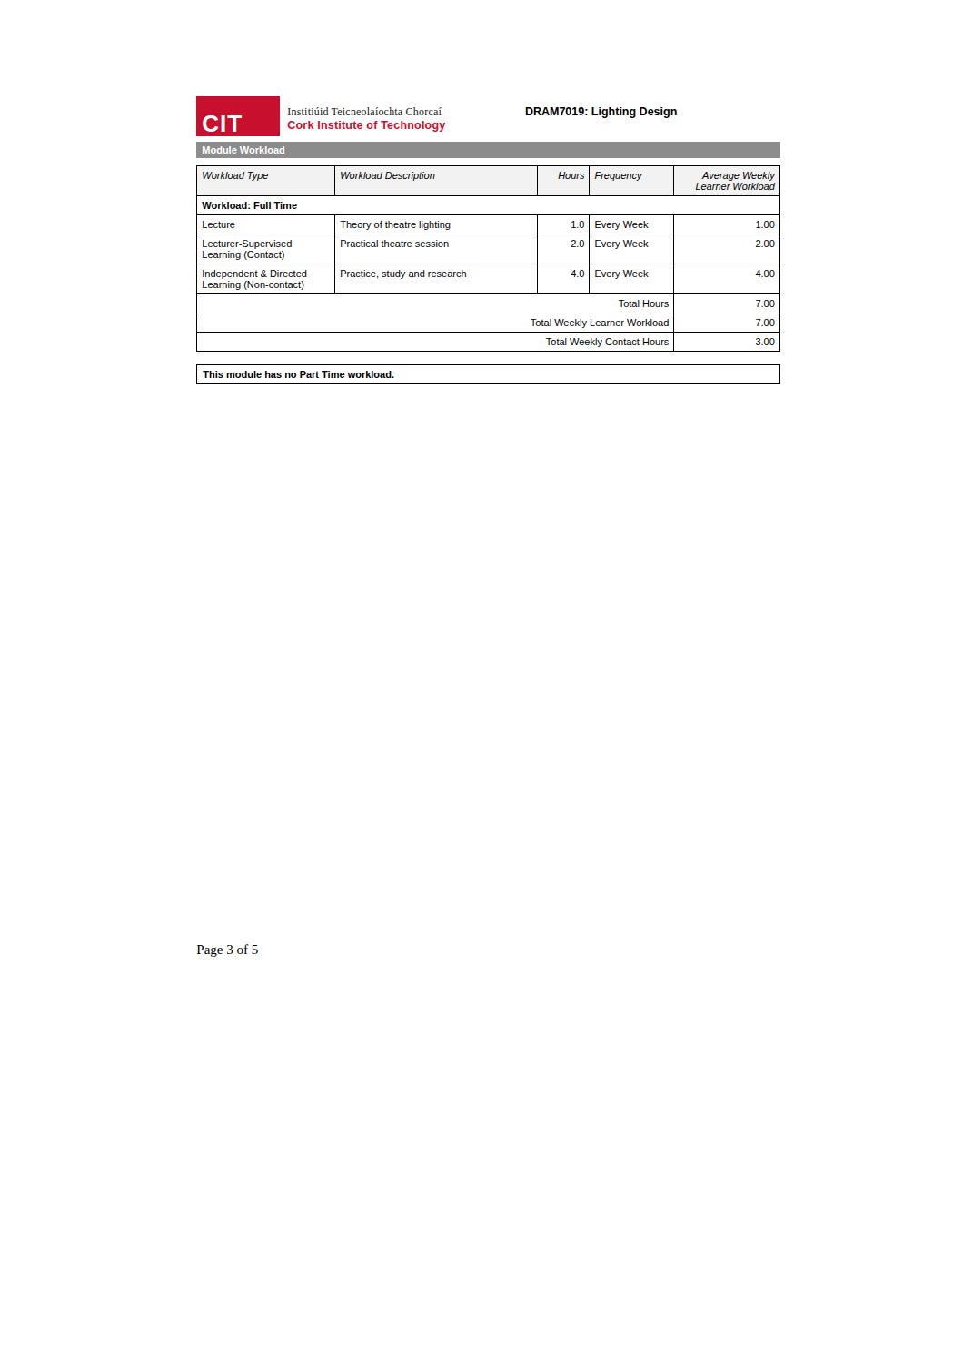CIT
Institiúid Teicneolaíochta Chorcaí
Cork Institute of Technology
DRAM7019: Lighting Design
Module Workload
| Workload: Full Time |
| Workload Type | Workload Description | Hours | Frequency | Average Weekly Learner Workload |
| Lecture | Theory of theatre lighting | 1.0 | Every Week | 1.00 |
| Lecturer-Supervised Learning (Contact) | Practical theatre session | 2.0 | Every Week | 2.00 |
| Independent & Directed Learning (Non-contact) | Practice, study and research | 4.0 | Every Week | 4.00 |
| Total Hours | 7.00 |
| Total Weekly Learner Workload | 7.00 |
| Total Weekly Contact Hours | 3.00 |
This module has no Part Time workload.
Page 3 of 5